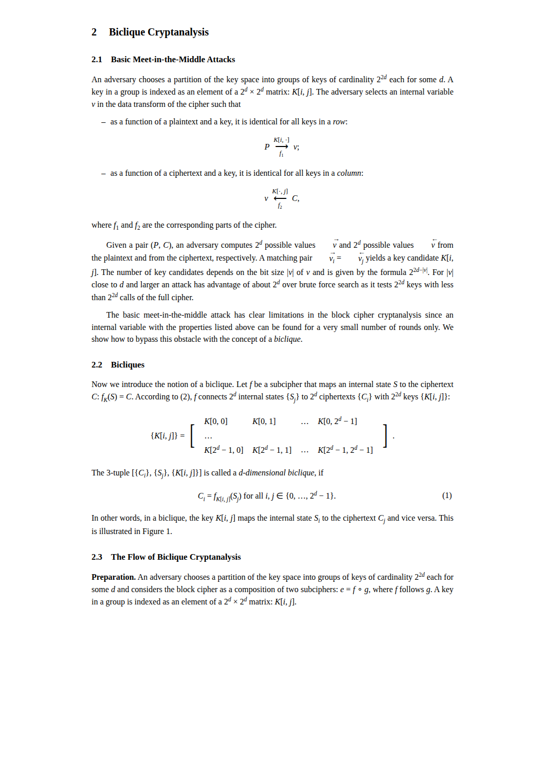2 Biclique Cryptanalysis
2.1 Basic Meet-in-the-Middle Attacks
An adversary chooses a partition of the key space into groups of keys of cardinality 22d each for some d. A key in a group is indexed as an element of a 2d × 2d matrix: K[i, j]. The adversary selects an internal variable v in the data transform of the cipher such that
as a function of a plaintext and a key, it is identical for all keys in a row:
P K[i, ·] ⟶ f1 v;
as a function of a ciphertext and a key, it is identical for all keys in a column:
v K[·, j] ⟵ f2 C,
where f1 and f2 are the corresponding parts of the cipher.
Given a pair (P, C), an adversary computes 2d possible values →v and 2d possible values ←v from the plaintext and from the ciphertext, respectively. A matching pair →vi = ←vj yields a key candidate K[i, j]. The number of key candidates depends on the bit size |v| of v and is given by the formula 22d−|v|. For |v| close to d and larger an attack has advantage of about 2d over brute force search as it tests 22d keys with less than 22d calls of the full cipher.
The basic meet-in-the-middle attack has clear limitations in the block cipher cryptanalysis since an internal variable with the properties listed above can be found for a very small number of rounds only. We show how to bypass this obstacle with the concept of a biclique.
2.2 Bicliques
Now we introduce the notion of a biclique. Let f be a subcipher that maps an internal state S to the ciphertext C: fK(S) = C. According to (2), f connects 2d internal states {Sj} to 2d ciphertexts {Ci} with 22d keys {K[i, j]}:
{K[i, j]} = [
| K [0, 0] | K [0, 1] | … | K [0, 2 d − 1] |
| … | | | |
| K [2 d − 1, 0] | K [2 d − 1, 1] | … | K [2 d − 1, 2 d − 1] |
] .
The 3-tuple [{Ci}, {Sj}, {K[i, j]}] is called a d-dimensional biclique, if
(1) Ci = fK[i, j](Sj) for all i, j ∈ {0, …, 2d − 1}.
In other words, in a biclique, the key K[i, j] maps the internal state Si to the ciphertext Cj and vice versa. This is illustrated in Figure 1.
2.3 The Flow of Biclique Cryptanalysis
Preparation. An adversary chooses a partition of the key space into groups of keys of cardinality 22d each for some d and considers the block cipher as a composition of two subciphers: e = f ∘ g, where f follows g. A key in a group is indexed as an element of a 2d × 2d matrix: K[i, j].